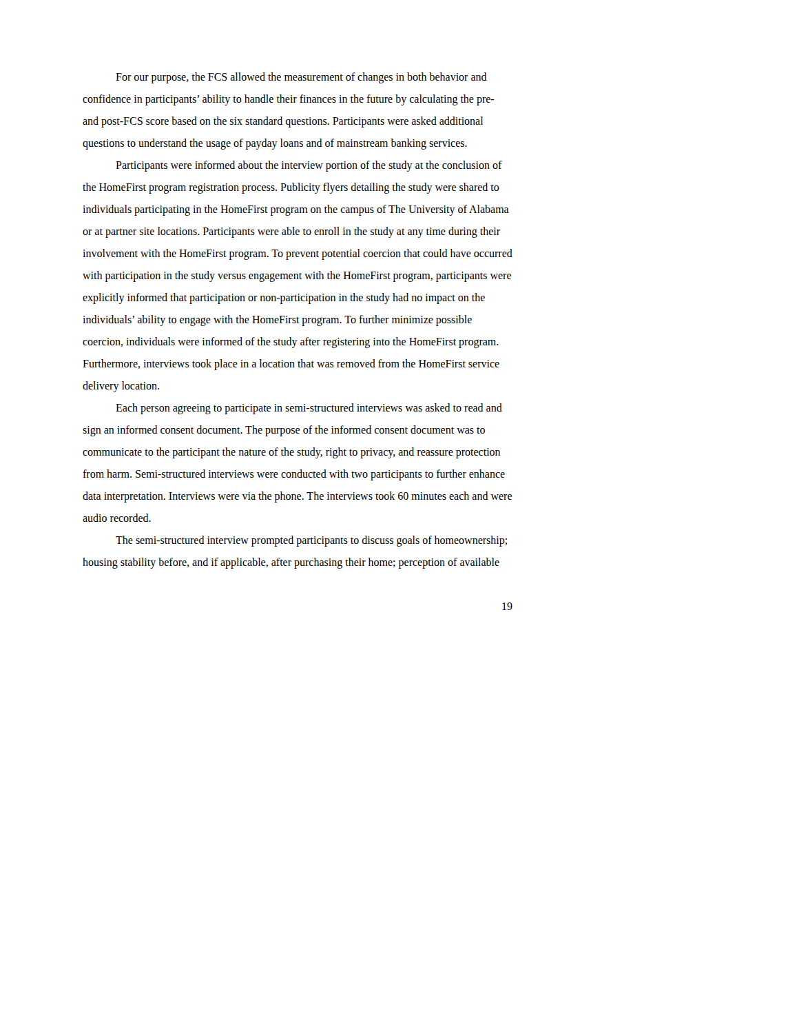For our purpose, the FCS allowed the measurement of changes in both behavior and confidence in participants’ ability to handle their finances in the future by calculating the pre- and post-FCS score based on the six standard questions. Participants were asked additional questions to understand the usage of payday loans and of mainstream banking services.
Participants were informed about the interview portion of the study at the conclusion of the HomeFirst program registration process. Publicity flyers detailing the study were shared to individuals participating in the HomeFirst program on the campus of The University of Alabama or at partner site locations. Participants were able to enroll in the study at any time during their involvement with the HomeFirst program. To prevent potential coercion that could have occurred with participation in the study versus engagement with the HomeFirst program, participants were explicitly informed that participation or non-participation in the study had no impact on the individuals’ ability to engage with the HomeFirst program. To further minimize possible coercion, individuals were informed of the study after registering into the HomeFirst program. Furthermore, interviews took place in a location that was removed from the HomeFirst service delivery location.
Each person agreeing to participate in semi-structured interviews was asked to read and sign an informed consent document. The purpose of the informed consent document was to communicate to the participant the nature of the study, right to privacy, and reassure protection from harm. Semi-structured interviews were conducted with two participants to further enhance data interpretation. Interviews were via the phone. The interviews took 60 minutes each and were audio recorded.
The semi-structured interview prompted participants to discuss goals of homeownership; housing stability before, and if applicable, after purchasing their home; perception of available
19